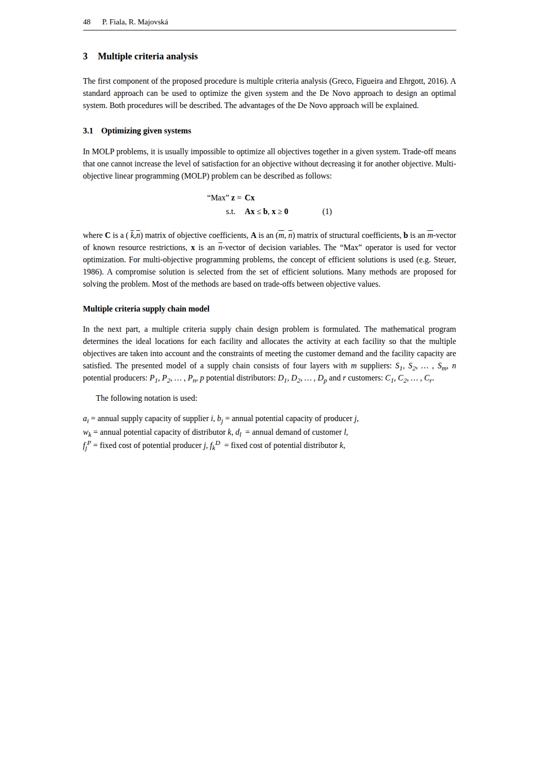48 P. Fiala, R. Majovská
3 Multiple criteria analysis
The first component of the proposed procedure is multiple criteria analysis (Greco, Figueira and Ehrgott, 2016). A standard approach can be used to optimize the given system and the De Novo approach to design an optimal system. Both procedures will be described. The advantages of the De Novo approach will be explained.
3.1 Optimizing given systems
In MOLP problems, it is usually impossible to optimize all objectives together in a given system. Trade-off means that one cannot increase the level of satisfaction for an objective without decreasing it for another objective. Multi-objective linear programming (MOLP) problem can be described as follows:
| “Max” z = | Cx | |
| s.t. | Ax ≤ b , x ≥ 0 | (1) |
where C is a ( k,n) matrix of objective coefficients, A is an (m, n) matrix of structural coefficients, b is an m-vector of known resource restrictions, x is an n-vector of decision variables. The “Max” operator is used for vector optimization. For multi-objective programming problems, the concept of efficient solutions is used (e.g. Steuer, 1986). A compromise solution is selected from the set of efficient solutions. Many methods are proposed for solving the problem. Most of the methods are based on trade-offs between objective values.
Multiple criteria supply chain model
In the next part, a multiple criteria supply chain design problem is formulated. The mathematical program determines the ideal locations for each facility and allocates the activity at each facility so that the multiple objectives are taken into account and the constraints of meeting the customer demand and the facility capacity are satisfied. The presented model of a supply chain consists of four layers with m suppliers: S1, S2, … , Sm, n potential producers: P1, P2, … , Pn, p potential distributors: D1, D2, … , Dp and r customers: C1, C2, … , Cr.
The following notation is used:
ai = annual supply capacity of supplier i, bj = annual potential capacity of producer j,
wk = annual potential capacity of distributor k, dl = annual demand of customer l,
fjP = fixed cost of potential producer j, fkD = fixed cost of potential distributor k,